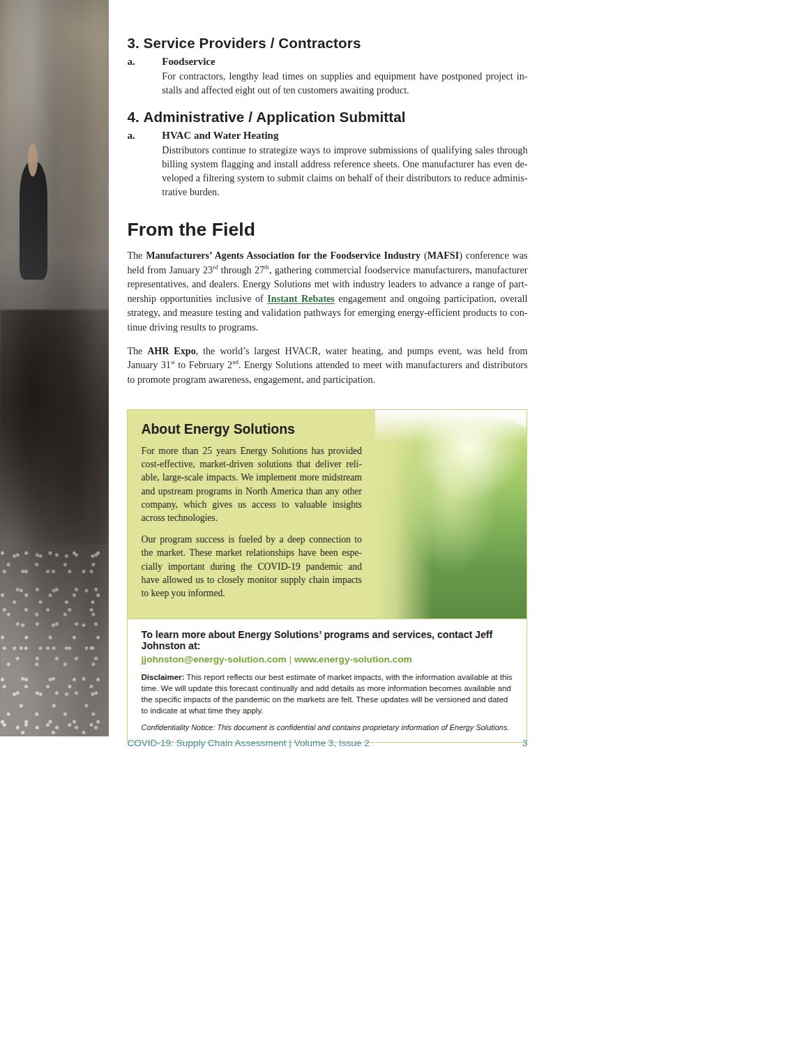3. Service Providers / Contractors
a.
Foodservice
For contractors, lengthy lead times on supplies and equipment have postponed project installs and affected eight out of ten customers awaiting product.
4. Administrative / Application Submittal
a.
HVAC and Water Heating
Distributors continue to strategize ways to improve submissions of qualifying sales through billing system flagging and install address reference sheets. One manufacturer has even developed a filtering system to submit claims on behalf of their distributors to reduce administrative burden.
From the Field
The Manufacturers’ Agents Association for the Foodservice Industry (MAFSI) conference was held from January 23rd through 27th, gathering commercial foodservice manufacturers, manufacturer representatives, and dealers. Energy Solutions met with industry leaders to advance a range of partnership opportunities inclusive of Instant Rebates engagement and ongoing participation, overall strategy, and measure testing and validation pathways for emerging energy-efficient products to continue driving results to programs.
The AHR Expo, the world’s largest HVACR, water heating, and pumps event, was held from January 31st to February 2nd. Energy Solutions attended to meet with manufacturers and distributors to promote program awareness, engagement, and participation.
About Energy Solutions
For more than 25 years Energy Solutions has provided cost-effective, market-driven solutions that deliver reliable, large-scale impacts. We implement more midstream and upstream programs in North America than any other company, which gives us access to valuable insights across technologies.
Our program success is fueled by a deep connection to the market. These market relationships have been especially important during the COVID-19 pandemic and have allowed us to closely monitor supply chain impacts to keep you informed.
To learn more about Energy Solutions’ programs and services, contact Jeff Johnston at:
jjohnston@energy-solution.com|www.energy-solution.com
Disclaimer: This report reflects our best estimate of market impacts, with the information available at this time. We will update this forecast continually and add details as more information becomes available and the specific impacts of the pandemic on the markets are felt. These updates will be versioned and dated to indicate at what time they apply.
Confidentiality Notice: This document is confidential and contains proprietary information of Energy Solutions.
COVID-19: Supply Chain Assessment | Volume 3, Issue 2
3